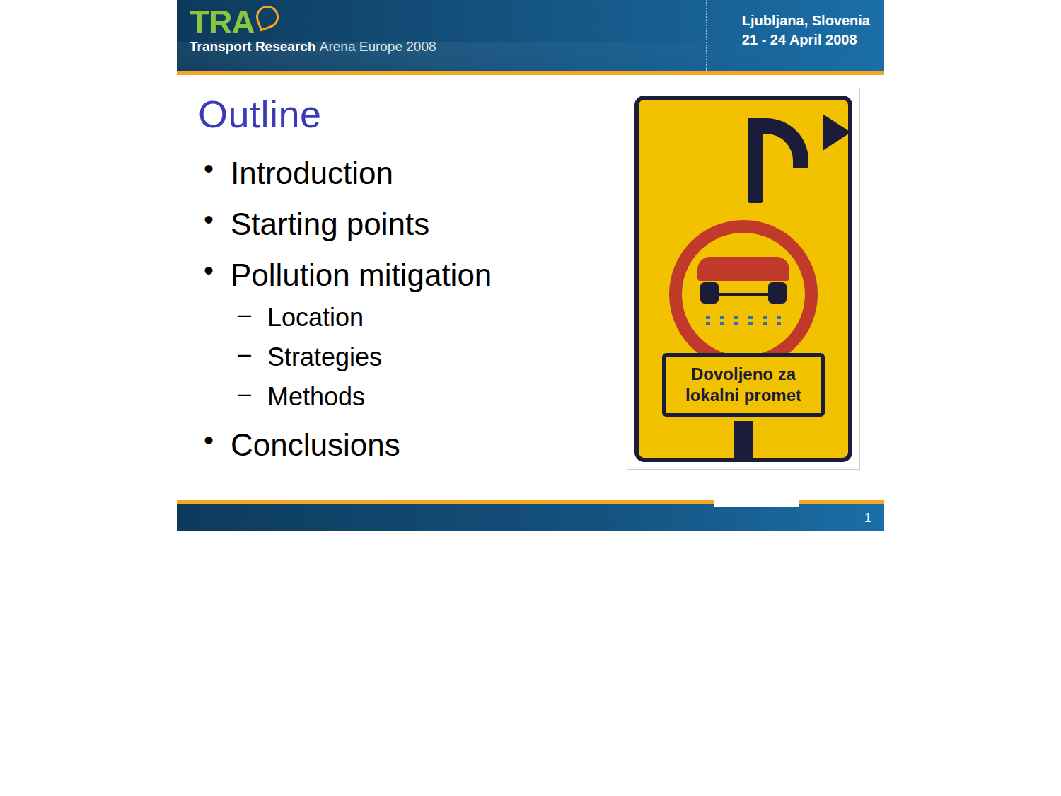TRA
Transport Research Arena Europe 2008
Ljubljana, Slovenia
21 - 24 April 2008
Outline
Introduction
Starting points
Pollution mitigation
Location
Strategies
Methods
Conclusions
Dovoljeno za
lokalni promet
1